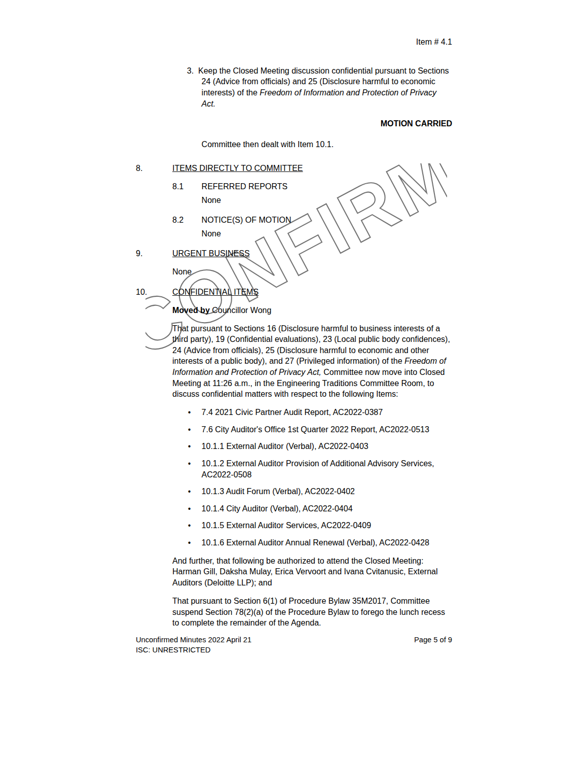Item # 4.1
UNCONFIRMED
3. Keep the Closed Meeting discussion confidential pursuant to Sections 24 (Advice from officials) and 25 (Disclosure harmful to economic interests) of the Freedom of Information and Protection of Privacy Act.
MOTION CARRIED
Committee then dealt with Item 10.1.
8.
ITEMS DIRECTLY TO COMMITTEE
8.1
REFERRED REPORTS
None
8.2
NOTICE(S) OF MOTION
None
9.
URGENT BUSINESS
None
10.
CONFIDENTIAL ITEMS
Moved by Councillor Wong
That pursuant to Sections 16 (Disclosure harmful to business interests of a third party), 19 (Confidential evaluations), 23 (Local public body confidences), 24 (Advice from officials), 25 (Disclosure harmful to economic and other interests of a public body), and 27 (Privileged information) of the Freedom of Information and Protection of Privacy Act, Committee now move into Closed Meeting at 11:26 a.m., in the Engineering Traditions Committee Room, to discuss confidential matters with respect to the following Items:
7.4 2021 Civic Partner Audit Report, AC2022-0387
7.6 City Auditor's Office 1st Quarter 2022 Report, AC2022-0513
10.1.1 External Auditor (Verbal), AC2022-0403
10.1.2 External Auditor Provision of Additional Advisory Services, AC2022-0508
10.1.3 Audit Forum (Verbal), AC2022-0402
10.1.4 City Auditor (Verbal), AC2022-0404
10.1.5 External Auditor Services, AC2022-0409
10.1.6 External Auditor Annual Renewal (Verbal), AC2022-0428
And further, that following be authorized to attend the Closed Meeting: Harman Gill, Daksha Mulay, Erica Vervoort and Ivana Cvitanusic, External Auditors (Deloitte LLP); and
That pursuant to Section 6(1) of Procedure Bylaw 35M2017, Committee suspend Section 78(2)(a) of the Procedure Bylaw to forego the lunch recess to complete the remainder of the Agenda.
Unconfirmed Minutes 2022 April 21
ISC: UNRESTRICTED
Page 5 of 9